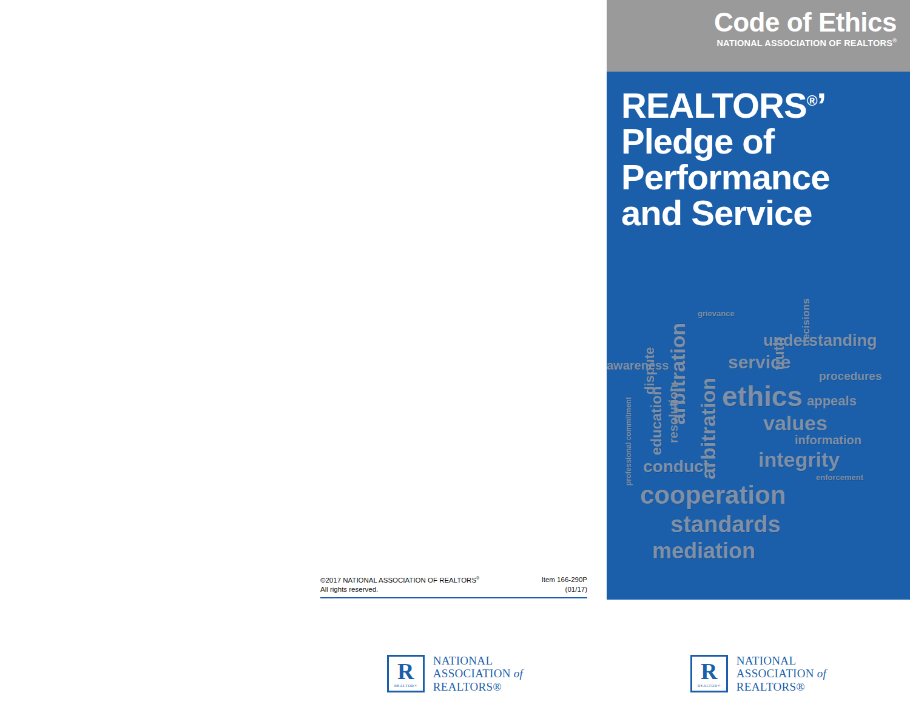©2017 NATIONAL ASSOCIATION OF REALTORS®
All rights reserved. Item 166-290P
(01/17)
R REALTOR®
NATIONAL
ASSOCIATION of
REALTORS®
Code of Ethics
NATIONAL ASSOCIATION OF REALTORS®
REALTORS®’
Pledge of
Performance
and Service
grievance understanding dispute arbitration awareness service decisions procedures resolution truth ethics appeals education arbitration values information professional commitment integrity conduct enforcement cooperation standards mediation
R REALTOR®
NATIONAL
ASSOCIATION of
REALTORS®